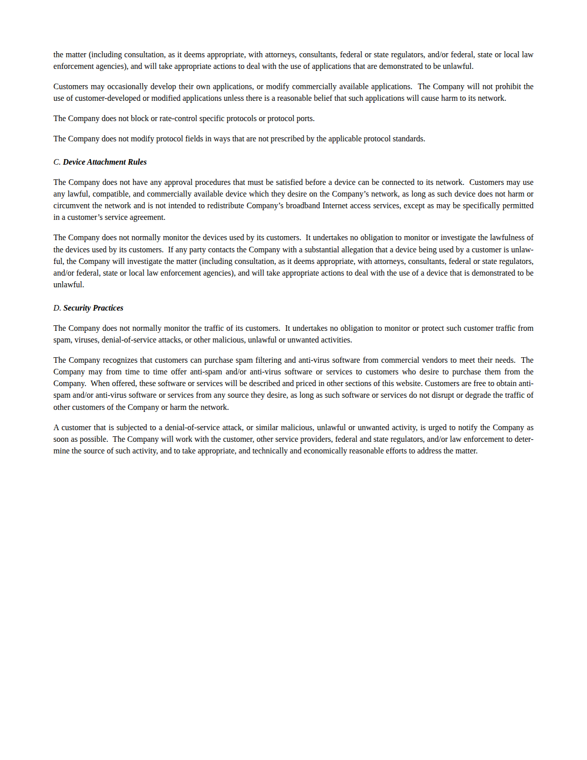the matter (including consultation, as it deems appropriate, with attorneys, consultants, federal or state regulators, and/or federal, state or local law enforcement agencies), and will take appropriate actions to deal with the use of applications that are demonstrated to be unlawful.
Customers may occasionally develop their own applications, or modify commercially available applications. The Company will not prohibit the use of customer-developed or modified applications unless there is a reasonable belief that such applications will cause harm to its network.
The Company does not block or rate-control specific protocols or protocol ports.
The Company does not modify protocol fields in ways that are not prescribed by the applicable protocol standards.
C. Device Attachment Rules
The Company does not have any approval procedures that must be satisfied before a device can be connected to its network. Customers may use any lawful, compatible, and commercially available device which they desire on the Company’s network, as long as such device does not harm or circumvent the network and is not intended to redistribute Company’s broadband Internet access services, except as may be specifically permitted in a customer’s service agreement.
The Company does not normally monitor the devices used by its customers. It undertakes no obligation to monitor or investigate the lawfulness of the devices used by its customers. If any party contacts the Company with a substantial allegation that a device being used by a customer is unlawful, the Company will investigate the matter (including consultation, as it deems appropriate, with attorneys, consultants, federal or state regulators, and/or federal, state or local law enforcement agencies), and will take appropriate actions to deal with the use of a device that is demonstrated to be unlawful.
D. Security Practices
The Company does not normally monitor the traffic of its customers. It undertakes no obligation to monitor or protect such customer traffic from spam, viruses, denial-of-service attacks, or other malicious, unlawful or unwanted activities.
The Company recognizes that customers can purchase spam filtering and anti-virus software from commercial vendors to meet their needs. The Company may from time to time offer anti-spam and/or anti-virus software or services to customers who desire to purchase them from the Company. When offered, these software or services will be described and priced in other sections of this website. Customers are free to obtain anti-spam and/or anti-virus software or services from any source they desire, as long as such software or services do not disrupt or degrade the traffic of other customers of the Company or harm the network.
A customer that is subjected to a denial-of-service attack, or similar malicious, unlawful or unwanted activity, is urged to notify the Company as soon as possible. The Company will work with the customer, other service providers, federal and state regulators, and/or law enforcement to determine the source of such activity, and to take appropriate, and technically and economically reasonable efforts to address the matter.